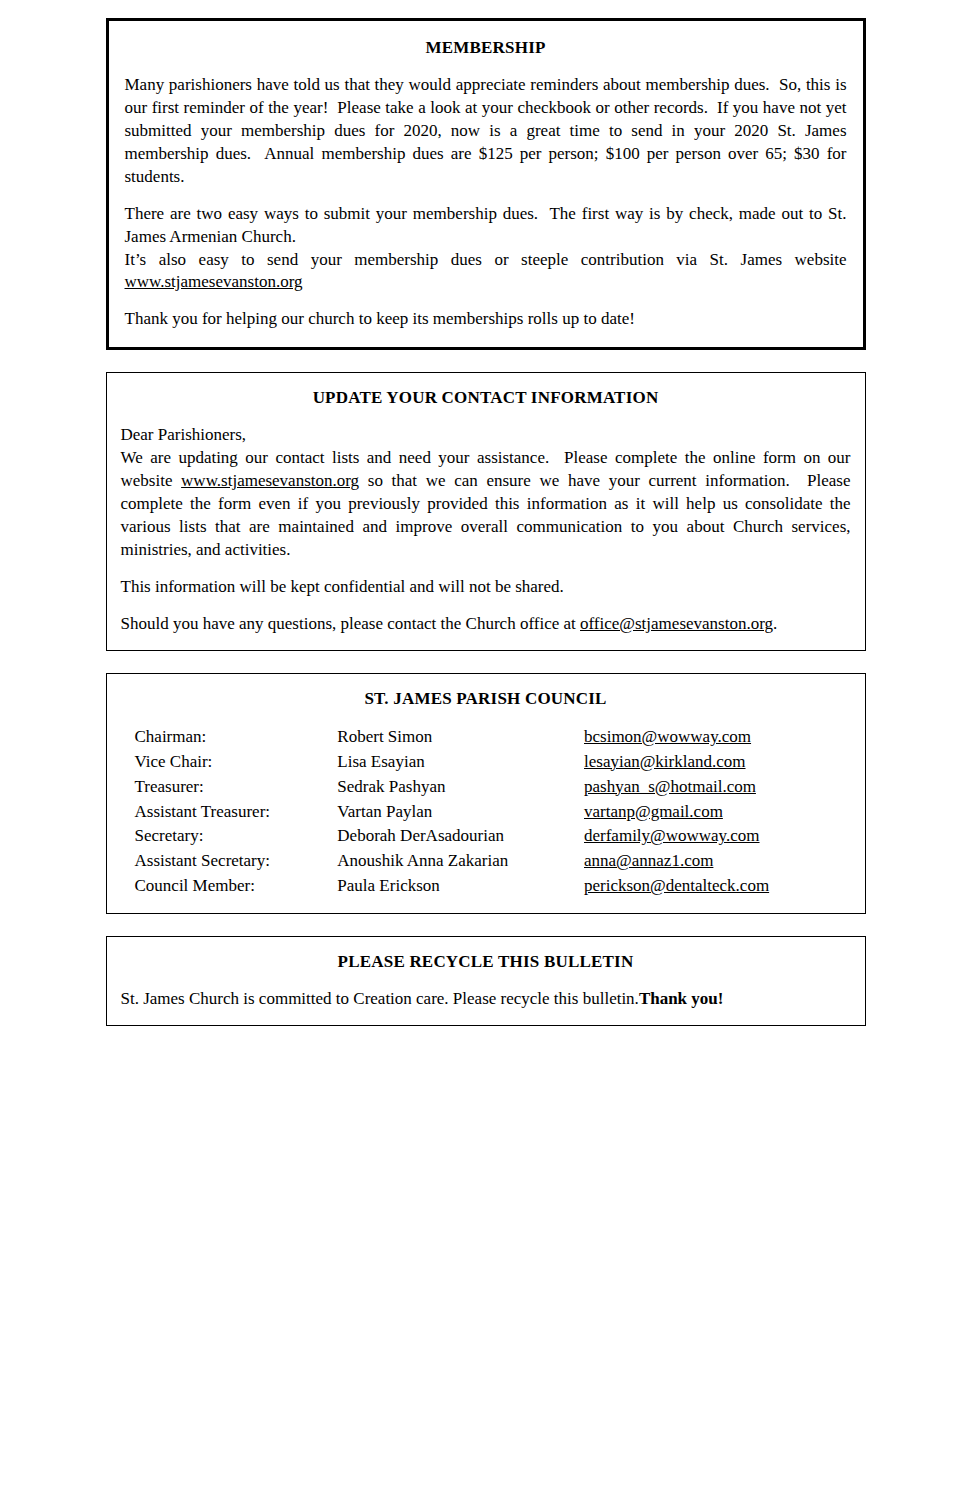MEMBERSHIP
Many parishioners have told us that they would appreciate reminders about membership dues. So, this is our first reminder of the year! Please take a look at your checkbook or other records. If you have not yet submitted your membership dues for 2020, now is a great time to send in your 2020 St. James membership dues. Annual membership dues are $125 per person; $100 per person over 65; $30 for students.
There are two easy ways to submit your membership dues. The first way is by check, made out to St. James Armenian Church.
It’s also easy to send your membership dues or steeple contribution via St. James website www.stjamesevanston.org
Thank you for helping our church to keep its memberships rolls up to date!
UPDATE YOUR CONTACT INFORMATION
Dear Parishioners,
We are updating our contact lists and need your assistance. Please complete the online form on our website www.stjamesevanston.org so that we can ensure we have your current information. Please complete the form even if you previously provided this information as it will help us consolidate the various lists that are maintained and improve overall communication to you about Church services, ministries, and activities.
This information will be kept confidential and will not be shared.
Should you have any questions, please contact the Church office at office@stjamesevanston.org.
ST. JAMES PARISH COUNCIL
| Chairman: | Robert Simon | bcsimon@wowway.com |
| Vice Chair: | Lisa Esayian | lesayian@kirkland.com |
| Treasurer: | Sedrak Pashyan | pashyan_s@hotmail.com |
| Assistant Treasurer: | Vartan Paylan | vartanp@gmail.com |
| Secretary: | Deborah DerAsadourian | derfamily@wowway.com |
| Assistant Secretary: | Anoushik Anna Zakarian | anna@annaz1.com |
| Council Member: | Paula Erickson | perickson@dentalteck.com |
PLEASE RECYCLE THIS BULLETIN
St. James Church is committed to Creation care. Please recycle this bulletin.Thank you!